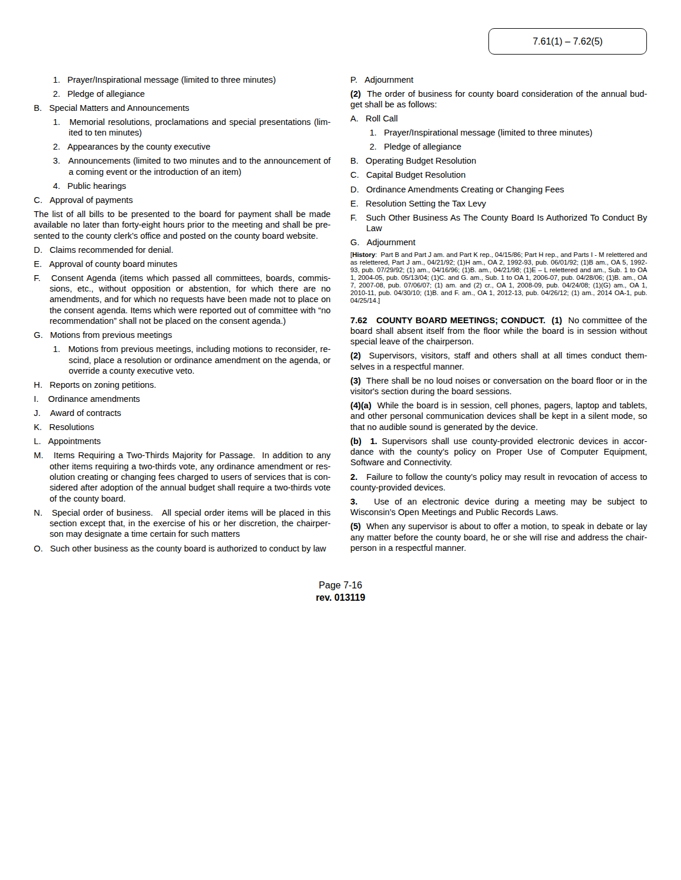7.61(1) – 7.62(5)
1. Prayer/Inspirational message (limited to three minutes)
2. Pledge of allegiance
B. Special Matters and Announcements
1. Memorial resolutions, proclamations and special presentations (limited to ten minutes)
2. Appearances by the county executive
3. Announcements (limited to two minutes and to the announcement of a coming event or the introduction of an item)
4. Public hearings
C. Approval of payments
The list of all bills to be presented to the board for payment shall be made available no later than forty-eight hours prior to the meeting and shall be presented to the county clerk’s office and posted on the county board website.
D. Claims recommended for denial.
E. Approval of county board minutes
F. Consent Agenda (items which passed all committees, boards, commissions, etc., without opposition or abstention, for which there are no amendments, and for which no requests have been made not to place on the consent agenda. Items which were reported out of committee with “no recommendation” shall not be placed on the consent agenda.)
G. Motions from previous meetings
1. Motions from previous meetings, including motions to reconsider, rescind, place a resolution or ordinance amendment on the agenda, or override a county executive veto.
H. Reports on zoning petitions.
I. Ordinance amendments
J. Award of contracts
K. Resolutions
L. Appointments
M. Items Requiring a Two-Thirds Majority for Passage. In addition to any other items requiring a two-thirds vote, any ordinance amendment or resolution creating or changing fees charged to users of services that is considered after adoption of the annual budget shall require a two-thirds vote of the county board.
N. Special order of business. All special order items will be placed in this section except that, in the exercise of his or her discretion, the chairperson may designate a time certain for such matters
O. Such other business as the county board is authorized to conduct by law
P. Adjournment
(2) The order of business for county board consideration of the annual budget shall be as follows:
A. Roll Call
1. Prayer/Inspirational message (limited to three minutes)
2. Pledge of allegiance
B. Operating Budget Resolution
C. Capital Budget Resolution
D. Ordinance Amendments Creating or Changing Fees
E. Resolution Setting the Tax Levy
F. Such Other Business As The County Board Is Authorized To Conduct By Law
G. Adjournment
[History: Part B and Part J am. and Part K rep., 04/15/86; Part H rep., and Parts I - M relettered and as relettered, Part J am., 04/21/92; (1)H am., OA 2, 1992-93, pub. 06/01/92; (1)B am., OA 5, 1992-93, pub. 07/29/92; (1) am., 04/16/96; (1)B. am., 04/21/98; (1)E – L relettered and am., Sub. 1 to OA 1, 2004-05, pub. 05/13/04; (1)C. and G. am., Sub. 1 to OA 1, 2006-07, pub. 04/28/06; (1)B. am., OA 7, 2007-08, pub. 07/06/07; (1) am. and (2) cr., OA 1, 2008-09, pub. 04/24/08; (1)(G) am., OA 1, 2010-11, pub. 04/30/10; (1)B. and F. am., OA 1, 2012-13, pub. 04/26/12; (1) am., 2014 OA-1, pub. 04/25/14.]
7.62 COUNTY BOARD MEETINGS; CONDUCT. (1) No committee of the board shall absent itself from the floor while the board is in session without special leave of the chairperson.
(2) Supervisors, visitors, staff and others shall at all times conduct themselves in a respectful manner.
(3) There shall be no loud noises or conversation on the board floor or in the visitor's section during the board sessions.
(4)(a) While the board is in session, cell phones, pagers, laptop and tablets, and other personal communication devices shall be kept in a silent mode, so that no audible sound is generated by the device.
(b) 1. Supervisors shall use county-provided electronic devices in accordance with the county’s policy on Proper Use of Computer Equipment, Software and Connectivity.
2. Failure to follow the county’s policy may result in revocation of access to county-provided devices.
3. Use of an electronic device during a meeting may be subject to Wisconsin’s Open Meetings and Public Records Laws.
(5) When any supervisor is about to offer a motion, to speak in debate or lay any matter before the county board, he or she will rise and address the chairperson in a respectful manner.
Page 7-16
rev. 013119